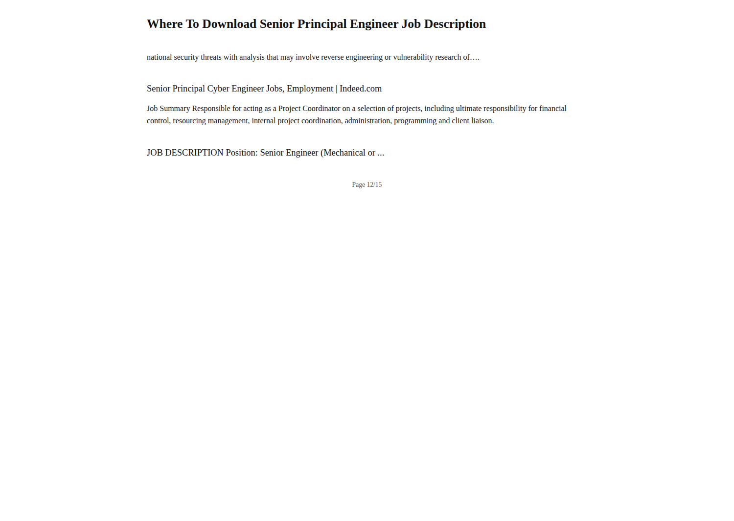Where To Download Senior Principal Engineer Job Description
national security threats with analysis that may involve reverse engineering or vulnerability research of….
Senior Principal Cyber Engineer Jobs, Employment | Indeed.com
Job Summary Responsible for acting as a Project Coordinator on a selection of projects, including ultimate responsibility for financial control, resourcing management, internal project coordination, administration, programming and client liaison.
JOB DESCRIPTION Position: Senior Engineer (Mechanical or ...
Page 12/15